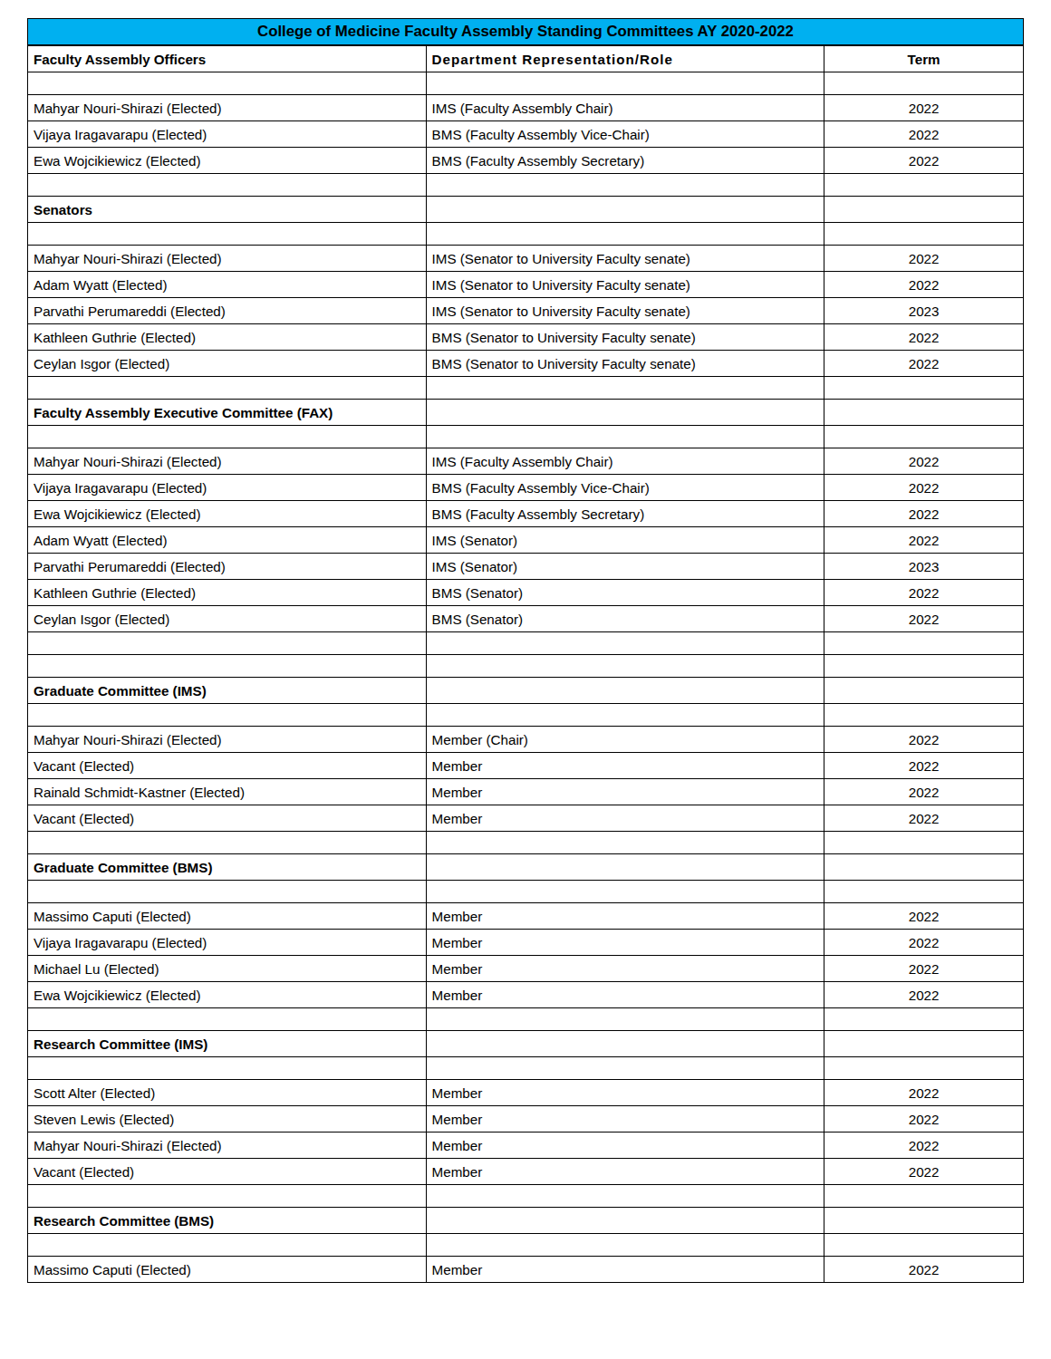College of Medicine Faculty Assembly Standing Committees AY 2020-2022
| Faculty Assembly Officers | Department Representation/Role | Term |
| --- | --- | --- |
| Mahyar Nouri-Shirazi (Elected) | IMS (Faculty Assembly Chair) | 2022 |
| Vijaya Iragavarapu (Elected) | BMS (Faculty Assembly Vice-Chair) | 2022 |
| Ewa Wojcikiewicz (Elected) | BMS (Faculty Assembly Secretary) | 2022 |
| Senators | | |
| Mahyar Nouri-Shirazi (Elected) | IMS (Senator to University Faculty senate) | 2022 |
| Adam Wyatt (Elected) | IMS (Senator to University Faculty senate) | 2022 |
| Parvathi Perumareddi (Elected) | IMS (Senator to University Faculty senate) | 2023 |
| Kathleen Guthrie (Elected) | BMS (Senator to University Faculty senate) | 2022 |
| Ceylan Isgor (Elected) | BMS (Senator to University Faculty senate) | 2022 |
| Faculty Assembly Executive Committee (FAX) | | |
| Mahyar Nouri-Shirazi (Elected) | IMS (Faculty Assembly Chair) | 2022 |
| Vijaya Iragavarapu (Elected) | BMS (Faculty Assembly Vice-Chair) | 2022 |
| Ewa Wojcikiewicz (Elected) | BMS (Faculty Assembly Secretary) | 2022 |
| Adam Wyatt (Elected) | IMS (Senator) | 2022 |
| Parvathi Perumareddi (Elected) | IMS (Senator) | 2023 |
| Kathleen Guthrie (Elected) | BMS (Senator) | 2022 |
| Ceylan Isgor (Elected) | BMS (Senator) | 2022 |
| Graduate Committee (IMS) | | |
| Mahyar Nouri-Shirazi (Elected) | Member (Chair) | 2022 |
| Vacant (Elected) | Member | 2022 |
| Rainald Schmidt-Kastner (Elected) | Member | 2022 |
| Vacant (Elected) | Member | 2022 |
| Graduate Committee (BMS) | | |
| Massimo Caputi (Elected) | Member | 2022 |
| Vijaya Iragavarapu (Elected) | Member | 2022 |
| Michael Lu (Elected) | Member | 2022 |
| Ewa Wojcikiewicz (Elected) | Member | 2022 |
| Research Committee (IMS) | | |
| Scott Alter (Elected) | Member | 2022 |
| Steven Lewis (Elected) | Member | 2022 |
| Mahyar Nouri-Shirazi (Elected) | Member | 2022 |
| Vacant (Elected) | Member | 2022 |
| Research Committee (BMS) | | |
| Massimo Caputi (Elected) | Member | 2022 |